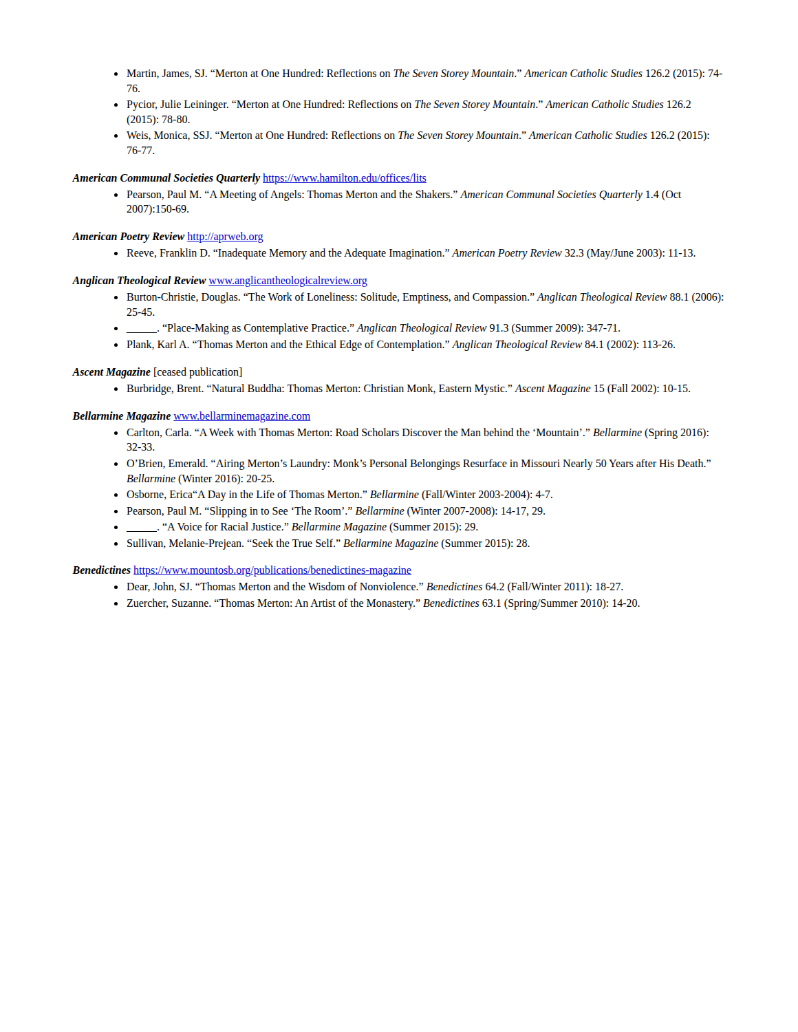Martin, James, SJ. “Merton at One Hundred: Reflections on The Seven Storey Mountain.” American Catholic Studies 126.2 (2015): 74-76.
Pycior, Julie Leininger. “Merton at One Hundred: Reflections on The Seven Storey Mountain.” American Catholic Studies 126.2 (2015): 78-80.
Weis, Monica, SSJ. “Merton at One Hundred: Reflections on The Seven Storey Mountain.” American Catholic Studies 126.2 (2015): 76-77.
American Communal Societies Quarterly https://www.hamilton.edu/offices/lits
Pearson, Paul M. “A Meeting of Angels: Thomas Merton and the Shakers.” American Communal Societies Quarterly 1.4 (Oct 2007):150-69.
American Poetry Review http://aprweb.org
Reeve, Franklin D. “Inadequate Memory and the Adequate Imagination.” American Poetry Review 32.3 (May/June 2003): 11-13.
Anglican Theological Review www.anglicantheologicalreview.org
Burton-Christie, Douglas. “The Work of Loneliness: Solitude, Emptiness, and Compassion.” Anglican Theological Review 88.1 (2006): 25-45.
_____. “Place-Making as Contemplative Practice.” Anglican Theological Review 91.3 (Summer 2009): 347-71.
Plank, Karl A. “Thomas Merton and the Ethical Edge of Contemplation.” Anglican Theological Review 84.1 (2002): 113-26.
Ascent Magazine [ceased publication]
Burbridge, Brent. “Natural Buddha: Thomas Merton: Christian Monk, Eastern Mystic.” Ascent Magazine 15 (Fall 2002): 10-15.
Bellarmine Magazine www.bellarminemagazine.com
Carlton, Carla. “A Week with Thomas Merton: Road Scholars Discover the Man behind the ‘Mountain’.” Bellarmine (Spring 2016): 32-33.
O’Brien, Emerald. “Airing Merton’s Laundry: Monk’s Personal Belongings Resurface in Missouri Nearly 50 Years after His Death.” Bellarmine (Winter 2016): 20-25.
Osborne, Erica“A Day in the Life of Thomas Merton.” Bellarmine (Fall/Winter 2003-2004): 4-7.
Pearson, Paul M. “Slipping in to See ‘The Room’.” Bellarmine (Winter 2007-2008): 14-17, 29.
_____. “A Voice for Racial Justice.” Bellarmine Magazine (Summer 2015): 29.
Sullivan, Melanie-Prejean. “Seek the True Self.” Bellarmine Magazine (Summer 2015): 28.
Benedictines https://www.mountosb.org/publications/benedictines-magazine
Dear, John, SJ. “Thomas Merton and the Wisdom of Nonviolence.” Benedictines 64.2 (Fall/Winter 2011): 18-27.
Zuercher, Suzanne. “Thomas Merton: An Artist of the Monastery.” Benedictines 63.1 (Spring/Summer 2010): 14-20.